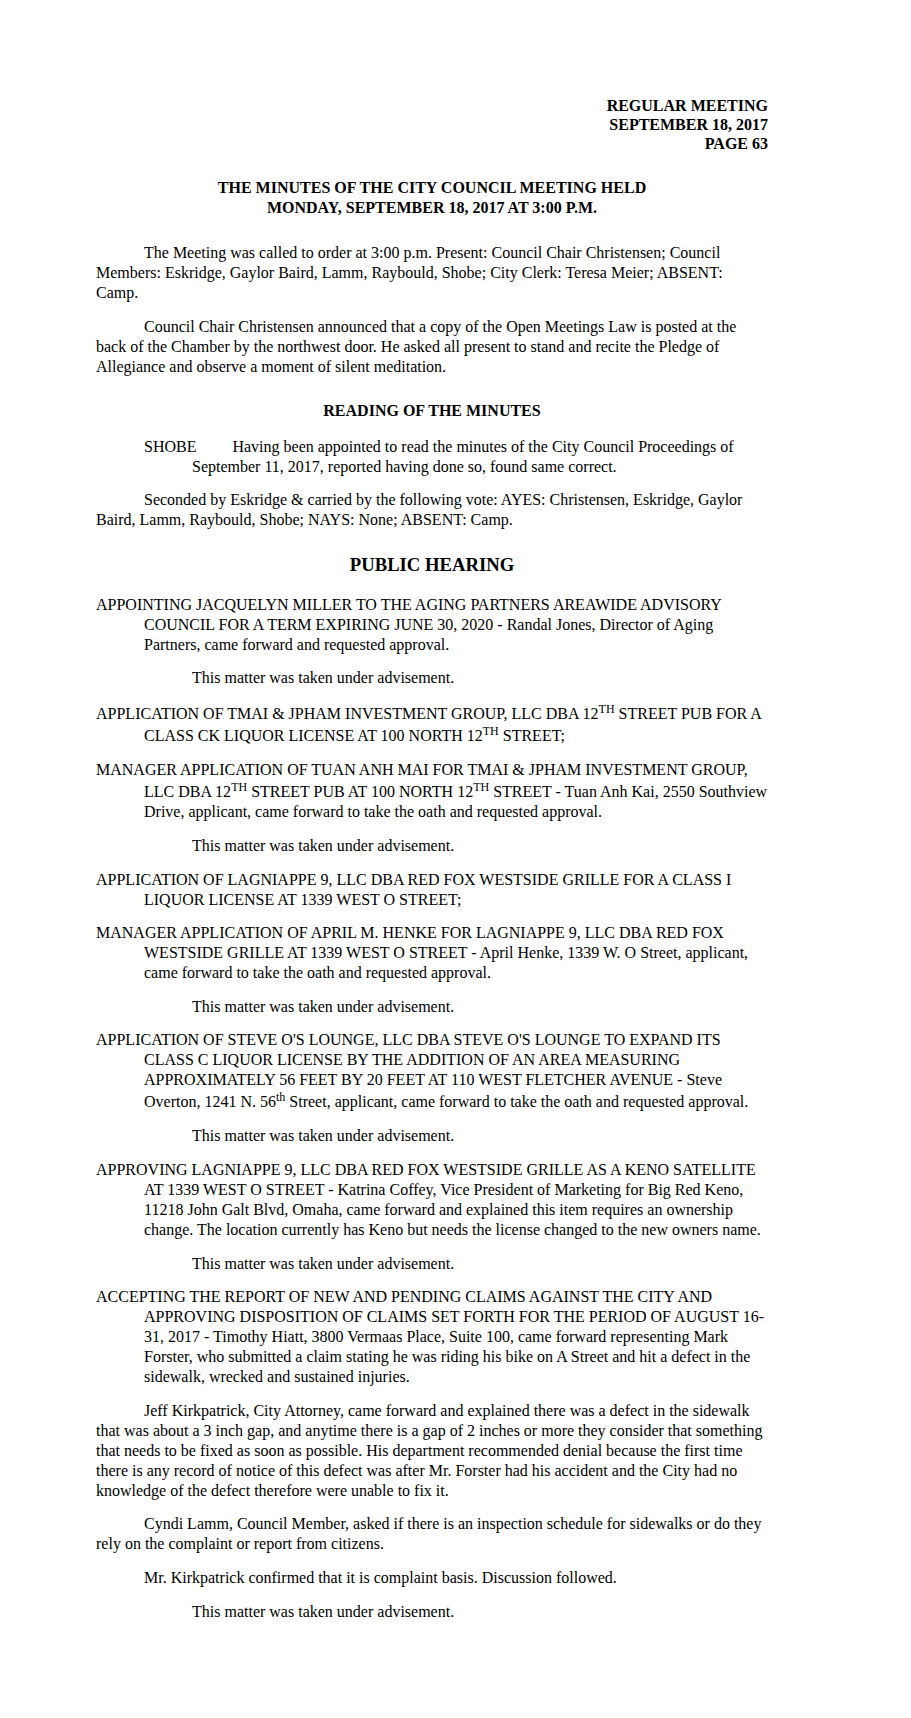REGULAR MEETING
SEPTEMBER 18, 2017
PAGE 63
THE MINUTES OF THE CITY COUNCIL MEETING HELD
MONDAY, SEPTEMBER 18, 2017 AT 3:00 P.M.
The Meeting was called to order at 3:00 p.m. Present: Council Chair Christensen; Council Members: Eskridge, Gaylor Baird, Lamm, Raybould, Shobe; City Clerk: Teresa Meier; ABSENT: Camp.
Council Chair Christensen announced that a copy of the Open Meetings Law is posted at the back of the Chamber by the northwest door. He asked all present to stand and recite the Pledge of Allegiance and observe a moment of silent meditation.
READING OF THE MINUTES
SHOBE Having been appointed to read the minutes of the City Council Proceedings of September 11, 2017, reported having done so, found same correct.
Seconded by Eskridge & carried by the following vote: AYES: Christensen, Eskridge, Gaylor Baird, Lamm, Raybould, Shobe; NAYS: None; ABSENT: Camp.
PUBLIC HEARING
APPOINTING JACQUELYN MILLER TO THE AGING PARTNERS AREAWIDE ADVISORY COUNCIL FOR A TERM EXPIRING JUNE 30, 2020 - Randal Jones, Director of Aging Partners, came forward and requested approval.
This matter was taken under advisement.
APPLICATION OF TMAI & JPHAM INVESTMENT GROUP, LLC DBA 12TH STREET PUB FOR A CLASS CK LIQUOR LICENSE AT 100 NORTH 12TH STREET;
MANAGER APPLICATION OF TUAN ANH MAI FOR TMAI & JPHAM INVESTMENT GROUP, LLC DBA 12TH STREET PUB AT 100 NORTH 12TH STREET - Tuan Anh Kai, 2550 Southview Drive, applicant, came forward to take the oath and requested approval.
This matter was taken under advisement.
APPLICATION OF LAGNIAPPE 9, LLC DBA RED FOX WESTSIDE GRILLE FOR A CLASS I LIQUOR LICENSE AT 1339 WEST O STREET;
MANAGER APPLICATION OF APRIL M. HENKE FOR LAGNIAPPE 9, LLC DBA RED FOX WESTSIDE GRILLE AT 1339 WEST O STREET - April Henke, 1339 W. O Street, applicant, came forward to take the oath and requested approval.
This matter was taken under advisement.
APPLICATION OF STEVE O'S LOUNGE, LLC DBA STEVE O'S LOUNGE TO EXPAND ITS CLASS C LIQUOR LICENSE BY THE ADDITION OF AN AREA MEASURING APPROXIMATELY 56 FEET BY 20 FEET AT 110 WEST FLETCHER AVENUE - Steve Overton, 1241 N. 56th Street, applicant, came forward to take the oath and requested approval.
This matter was taken under advisement.
APPROVING LAGNIAPPE 9, LLC DBA RED FOX WESTSIDE GRILLE AS A KENO SATELLITE AT 1339 WEST O STREET - Katrina Coffey, Vice President of Marketing for Big Red Keno, 11218 John Galt Blvd, Omaha, came forward and explained this item requires an ownership change. The location currently has Keno but needs the license changed to the new owners name.
This matter was taken under advisement.
ACCEPTING THE REPORT OF NEW AND PENDING CLAIMS AGAINST THE CITY AND APPROVING DISPOSITION OF CLAIMS SET FORTH FOR THE PERIOD OF AUGUST 16-31, 2017 - Timothy Hiatt, 3800 Vermaas Place, Suite 100, came forward representing Mark Forster, who submitted a claim stating he was riding his bike on A Street and hit a defect in the sidewalk, wrecked and sustained injuries.
Jeff Kirkpatrick, City Attorney, came forward and explained there was a defect in the sidewalk that was about a 3 inch gap, and anytime there is a gap of 2 inches or more they consider that something that needs to be fixed as soon as possible. His department recommended denial because the first time there is any record of notice of this defect was after Mr. Forster had his accident and the City had no knowledge of the defect therefore were unable to fix it.
Cyndi Lamm, Council Member, asked if there is an inspection schedule for sidewalks or do they rely on the complaint or report from citizens.
Mr. Kirkpatrick confirmed that it is complaint basis. Discussion followed.
This matter was taken under advisement.